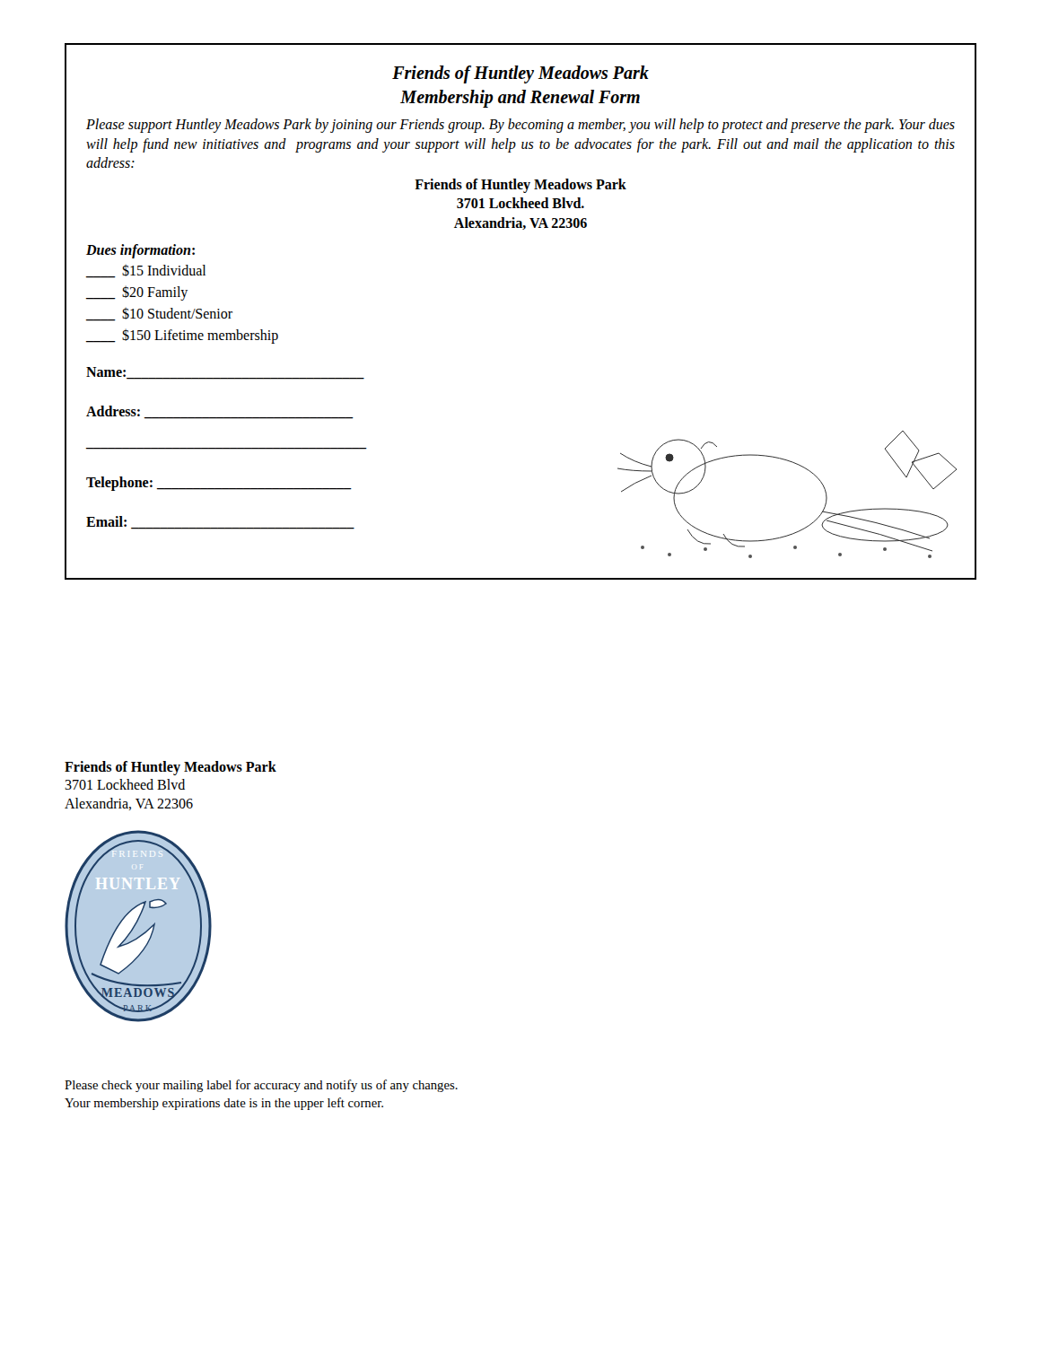Friends of Huntley Meadows Park
Membership and Renewal Form
Please support Huntley Meadows Park by joining our Friends group. By becoming a member, you will help to protect and preserve the park. Your dues will help fund new initiatives and programs and your support will help us to be advocates for the park. Fill out and mail the application to this address:
Friends of Huntley Meadows Park
3701 Lockheed Blvd.
Alexandria, VA 22306
Dues information:
____ $15 Individual
____ $20 Family
____ $10 Student/Senior
____ $150 Lifetime membership
Name:_________________________________
Address: _____________________________
_______________________________________
Telephone: ___________________________
Email: _______________________________
Friends of Huntley Meadows Park
3701 Lockheed Blvd
Alexandria, VA 22306
Please check your mailing label for accuracy and notify us of any changes.
Your membership expirations date is in the upper left corner.